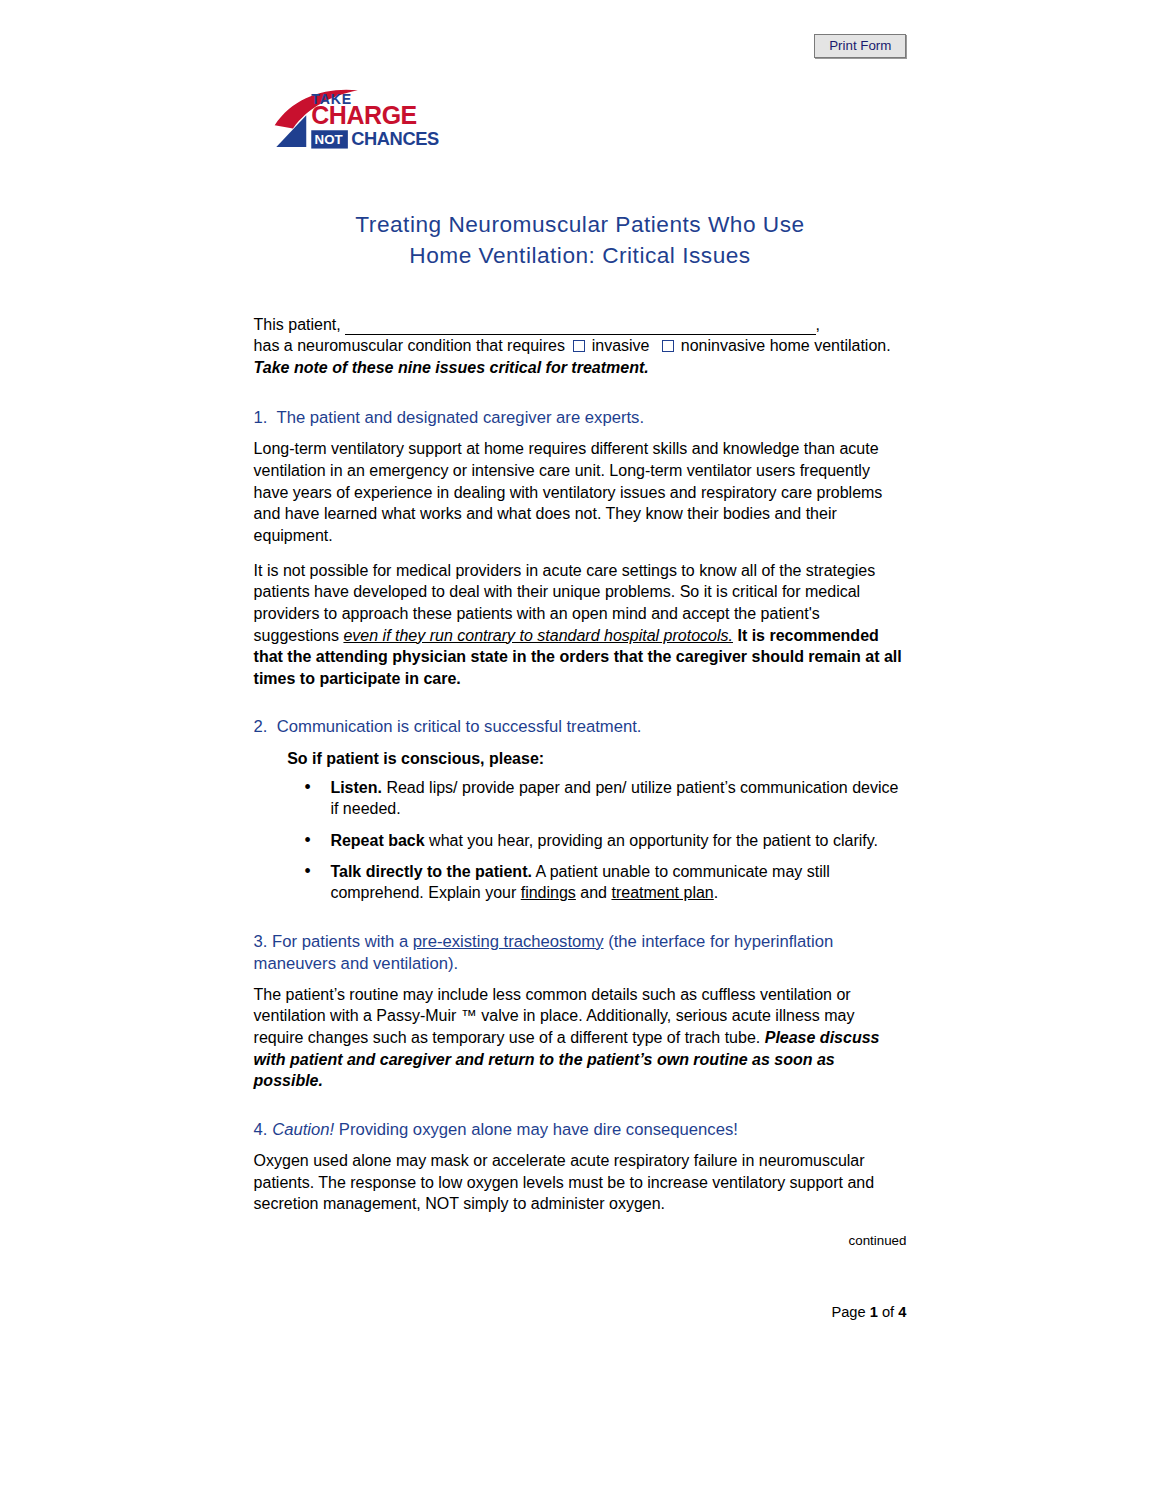Print Form
TAKE CHARGE NOT CHANCES
Treating Neuromuscular Patients Who Use
Home Ventilation: Critical Issues
This patient, ,
has a neuromuscular condition that requires invasive noninvasive home ventilation. Take note of these nine issues critical for treatment.
1. The patient and designated caregiver are experts.
Long-term ventilatory support at home requires different skills and knowledge than acute ventilation in an emergency or intensive care unit. Long-term ventilator users frequently have years of experience in dealing with ventilatory issues and respiratory care problems and have learned what works and what does not. They know their bodies and their equipment.
It is not possible for medical providers in acute care settings to know all of the strategies patients have developed to deal with their unique problems. So it is critical for medical providers to approach these patients with an open mind and accept the patient's suggestions even if they run contrary to standard hospital protocols. It is recommended that the attending physician state in the orders that the caregiver should remain at all times to participate in care.
2. Communication is critical to successful treatment.
So if patient is conscious, please:
Listen. Read lips/ provide paper and pen/ utilize patient’s communication device if needed.
Repeat back what you hear, providing an opportunity for the patient to clarify.
Talk directly to the patient. A patient unable to communicate may still comprehend. Explain your findings and treatment plan.
3. For patients with a pre-existing tracheostomy (the interface for hyperinflation maneuvers and ventilation).
The patient’s routine may include less common details such as cuffless ventilation or ventilation with a Passy-Muir ™ valve in place. Additionally, serious acute illness may require changes such as temporary use of a different type of trach tube. Please discuss with patient and caregiver and return to the patient’s own routine as soon as possible.
4. Caution! Providing oxygen alone may have dire consequences!
Oxygen used alone may mask or accelerate acute respiratory failure in neuromuscular patients. The response to low oxygen levels must be to increase ventilatory support and secretion management, NOT simply to administer oxygen.
continued
Page 1 of 4